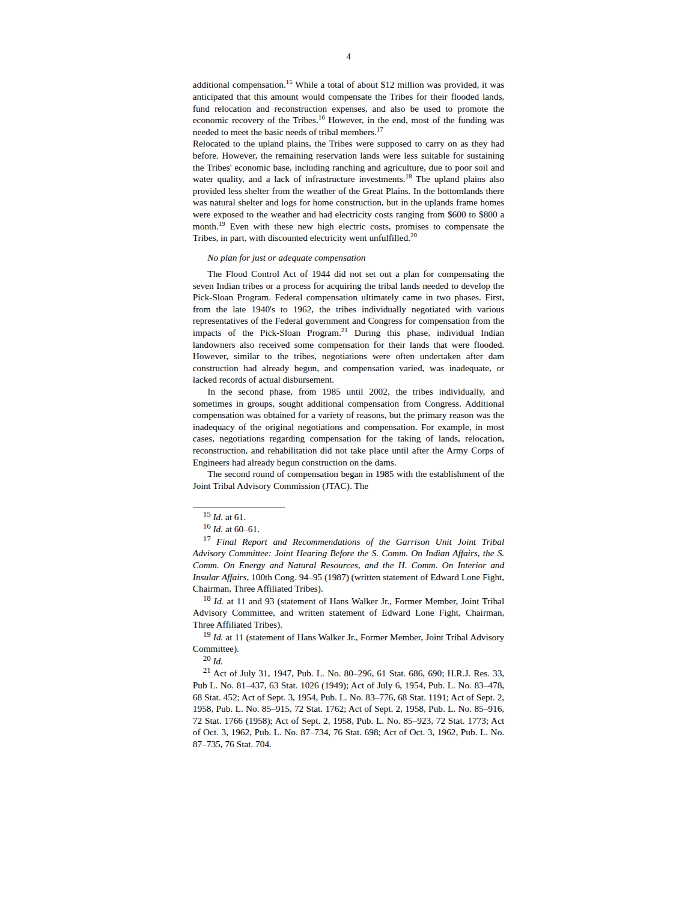4
additional compensation.15 While a total of about $12 million was provided, it was anticipated that this amount would compensate the Tribes for their flooded lands, fund relocation and reconstruction expenses, and also be used to promote the economic recovery of the Tribes.16 However, in the end, most of the funding was needed to meet the basic needs of tribal members.17
Relocated to the upland plains, the Tribes were supposed to carry on as they had before. However, the remaining reservation lands were less suitable for sustaining the Tribes' economic base, including ranching and agriculture, due to poor soil and water quality, and a lack of infrastructure investments.18 The upland plains also provided less shelter from the weather of the Great Plains. In the bottomlands there was natural shelter and logs for home construction, but in the uplands frame homes were exposed to the weather and had electricity costs ranging from $600 to $800 a month.19 Even with these new high electric costs, promises to compensate the Tribes, in part, with discounted electricity went unfulfilled.20
No plan for just or adequate compensation
The Flood Control Act of 1944 did not set out a plan for compensating the seven Indian tribes or a process for acquiring the tribal lands needed to develop the Pick-Sloan Program. Federal compensation ultimately came in two phases. First, from the late 1940's to 1962, the tribes individually negotiated with various representatives of the Federal government and Congress for compensation from the impacts of the Pick-Sloan Program.21 During this phase, individual Indian landowners also received some compensation for their lands that were flooded. However, similar to the tribes, negotiations were often undertaken after dam construction had already begun, and compensation varied, was inadequate, or lacked records of actual disbursement.
In the second phase, from 1985 until 2002, the tribes individually, and sometimes in groups, sought additional compensation from Congress. Additional compensation was obtained for a variety of reasons, but the primary reason was the inadequacy of the original negotiations and compensation. For example, in most cases, negotiations regarding compensation for the taking of lands, relocation, reconstruction, and rehabilitation did not take place until after the Army Corps of Engineers had already begun construction on the dams.
The second round of compensation began in 1985 with the establishment of the Joint Tribal Advisory Commission (JTAC). The
15 Id. at 61.
16 Id. at 60–61.
17 Final Report and Recommendations of the Garrison Unit Joint Tribal Advisory Committee: Joint Hearing Before the S. Comm. On Indian Affairs, the S. Comm. On Energy and Natural Resources, and the H. Comm. On Interior and Insular Affairs, 100th Cong. 94–95 (1987) (written statement of Edward Lone Fight, Chairman, Three Affiliated Tribes).
18 Id. at 11 and 93 (statement of Hans Walker Jr., Former Member, Joint Tribal Advisory Committee, and written statement of Edward Lone Fight, Chairman, Three Affiliated Tribes).
19 Id. at 11 (statement of Hans Walker Jr., Former Member, Joint Tribal Advisory Committee).
20 Id.
21 Act of July 31, 1947, Pub. L. No. 80–296, 61 Stat. 686, 690; H.R.J. Res. 33, Pub L. No. 81–437, 63 Stat. 1026 (1949); Act of July 6, 1954, Pub. L. No. 83–478, 68 Stat. 452; Act of Sept. 3, 1954, Pub. L. No. 83–776, 68 Stat. 1191; Act of Sept. 2, 1958, Pub. L. No. 85–915, 72 Stat. 1762; Act of Sept. 2, 1958, Pub. L. No. 85–916, 72 Stat. 1766 (1958); Act of Sept. 2, 1958, Pub. L. No. 85–923, 72 Stat. 1773; Act of Oct. 3, 1962, Pub. L. No. 87–734, 76 Stat. 698; Act of Oct. 3, 1962, Pub. L. No. 87–735, 76 Stat. 704.